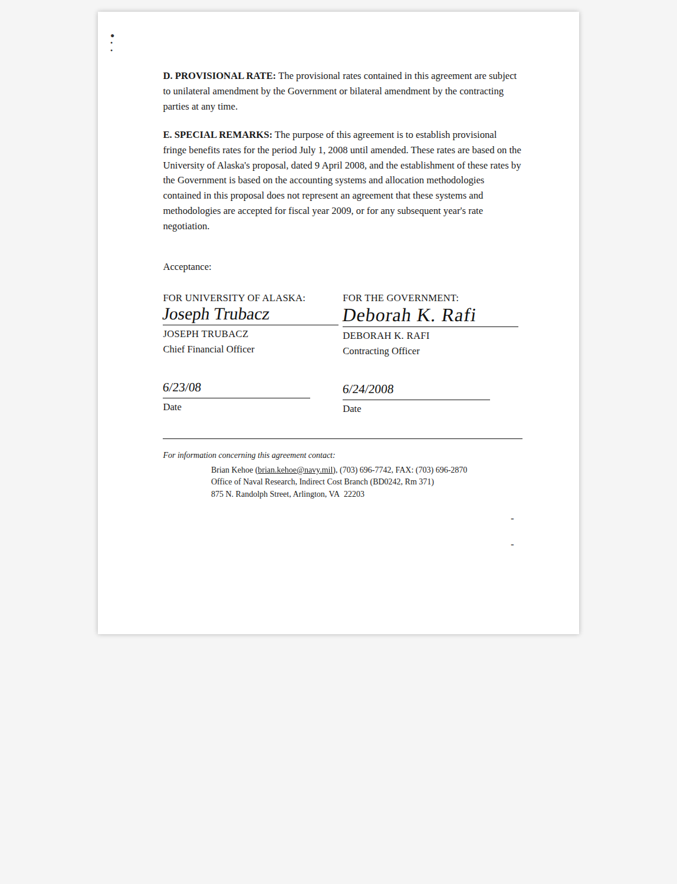● • •
D. PROVISIONAL RATE: The provisional rates contained in this agreement are subject to unilateral amendment by the Government or bilateral amendment by the contracting parties at any time.
E. SPECIAL REMARKS: The purpose of this agreement is to establish provisional fringe benefits rates for the period July 1, 2008 until amended. These rates are based on the University of Alaska's proposal, dated 9 April 2008, and the establishment of these rates by the Government is based on the accounting systems and allocation methodologies contained in this proposal does not represent an agreement that these systems and methodologies are accepted for fiscal year 2009, or for any subsequent year's rate negotiation.
Acceptance:
| FOR UNIVERSITY OF ALASKA: | FOR THE GOVERNMENT: |
| Joseph Trubacz Joseph Trubacz Chief Financial Officer 6/23/08 Date | Deborah K. Rafi Deborah K. Rafi Contracting Officer 6/24/2008 Date |
For information concerning this agreement contact:
Brian Kehoe (brian.kehoe@navy.mil), (703) 696-7742, FAX: (703) 696-2870
Office of Naval Research, Indirect Cost Branch (BD0242, Rm 371)
875 N. Randolph Street, Arlington, VA 22203
-
-